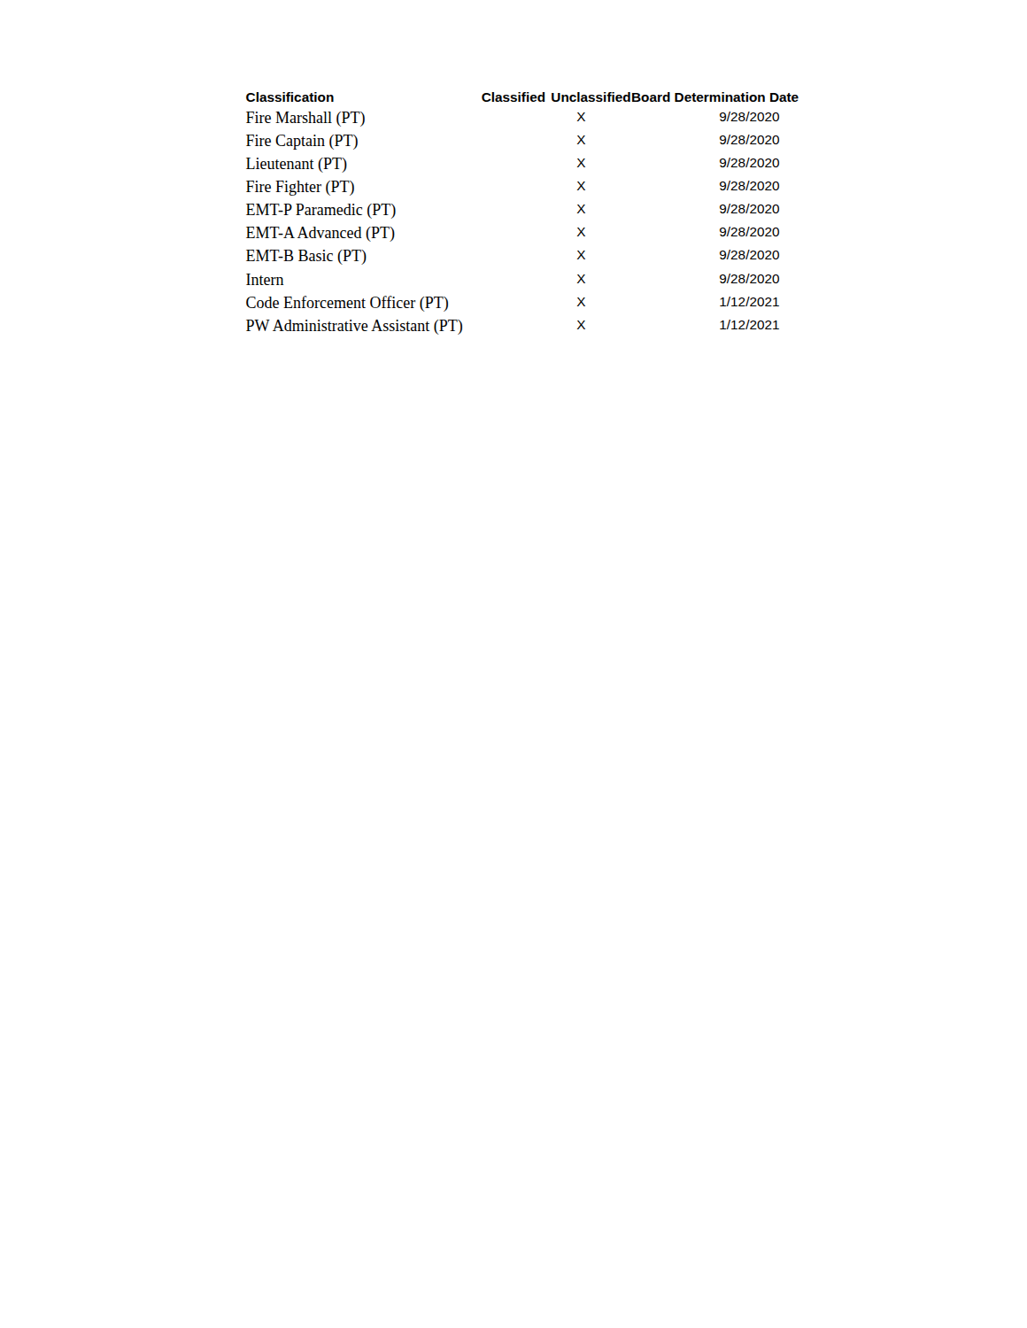| Classification | Classified | Unclassified | Board Determination Date |
| --- | --- | --- | --- |
| Fire Marshall (PT) | | X | 9/28/2020 |
| Fire Captain (PT) | | X | 9/28/2020 |
| Lieutenant (PT) | | X | 9/28/2020 |
| Fire Fighter (PT) | | X | 9/28/2020 |
| EMT-P Paramedic (PT) | | X | 9/28/2020 |
| EMT-A Advanced (PT) | | X | 9/28/2020 |
| EMT-B Basic (PT) | | X | 9/28/2020 |
| Intern | | X | 9/28/2020 |
| Code Enforcement Officer (PT) | | X | 1/12/2021 |
| PW Administrative Assistant (PT) | | X | 1/12/2021 |